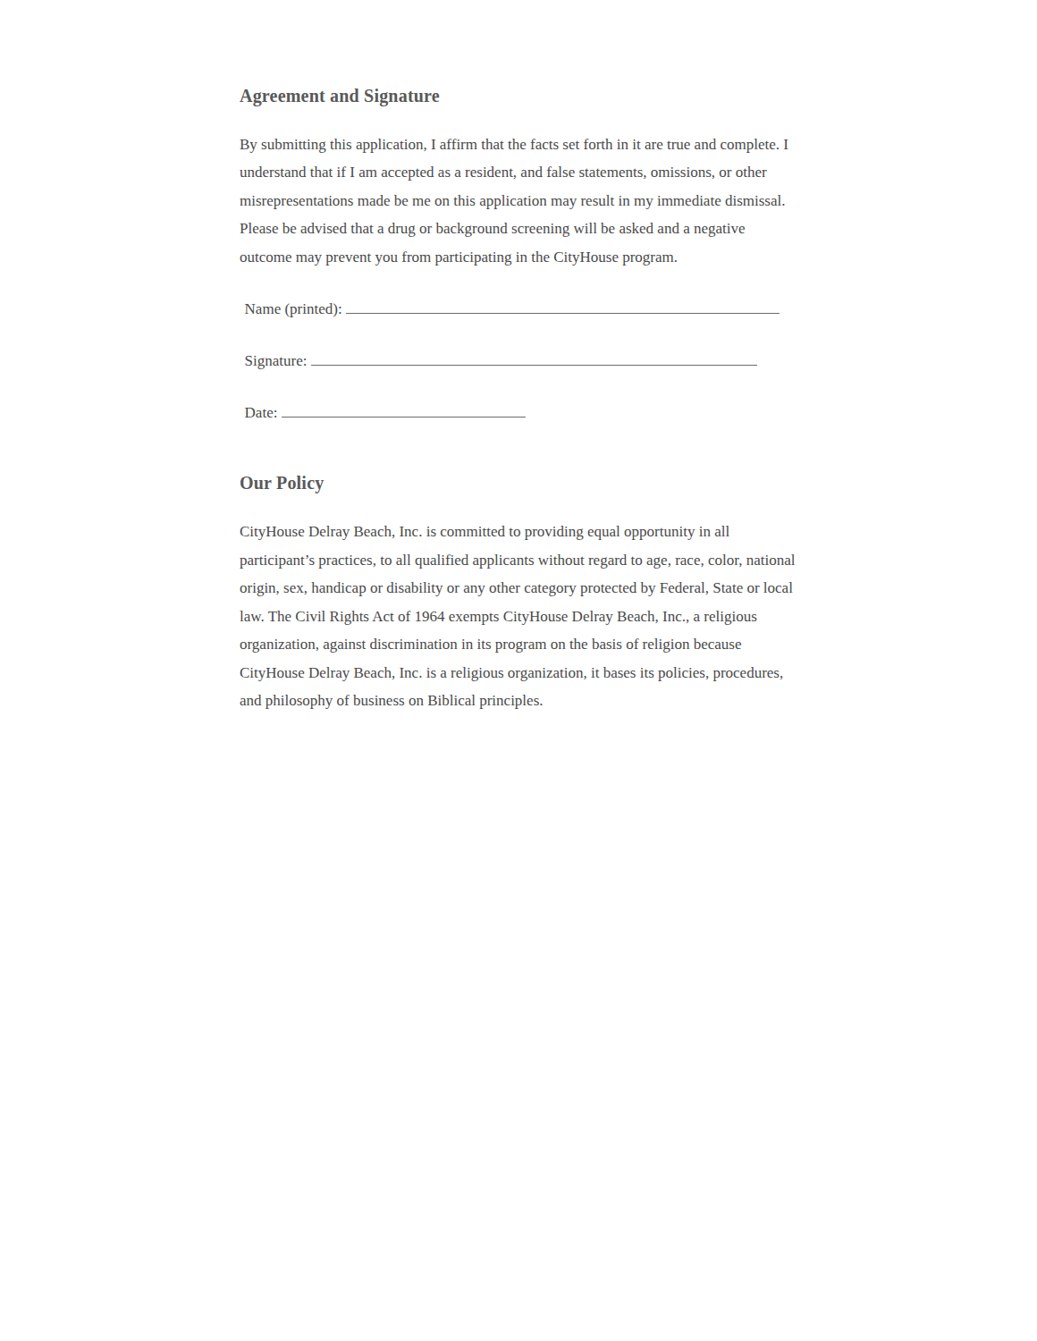Agreement and Signature
By submitting this application, I affirm that the facts set forth in it are true and complete. I understand that if I am accepted as a resident, and false statements, omissions, or other misrepresentations made be me on this application may result in my immediate dismissal. Please be advised that a drug or background screening will be asked and a negative outcome may prevent you from participating in the CityHouse program.
Name (printed):
Signature:
Date:
Our Policy
CityHouse Delray Beach, Inc. is committed to providing equal opportunity in all participant’s practices, to all qualified applicants without regard to age, race, color, national origin, sex, handicap or disability or any other category protected by Federal, State or local law. The Civil Rights Act of 1964 exempts CityHouse Delray Beach, Inc., a religious organization, against discrimination in its program on the basis of religion because CityHouse Delray Beach, Inc. is a religious organization, it bases its policies, procedures, and philosophy of business on Biblical principles.